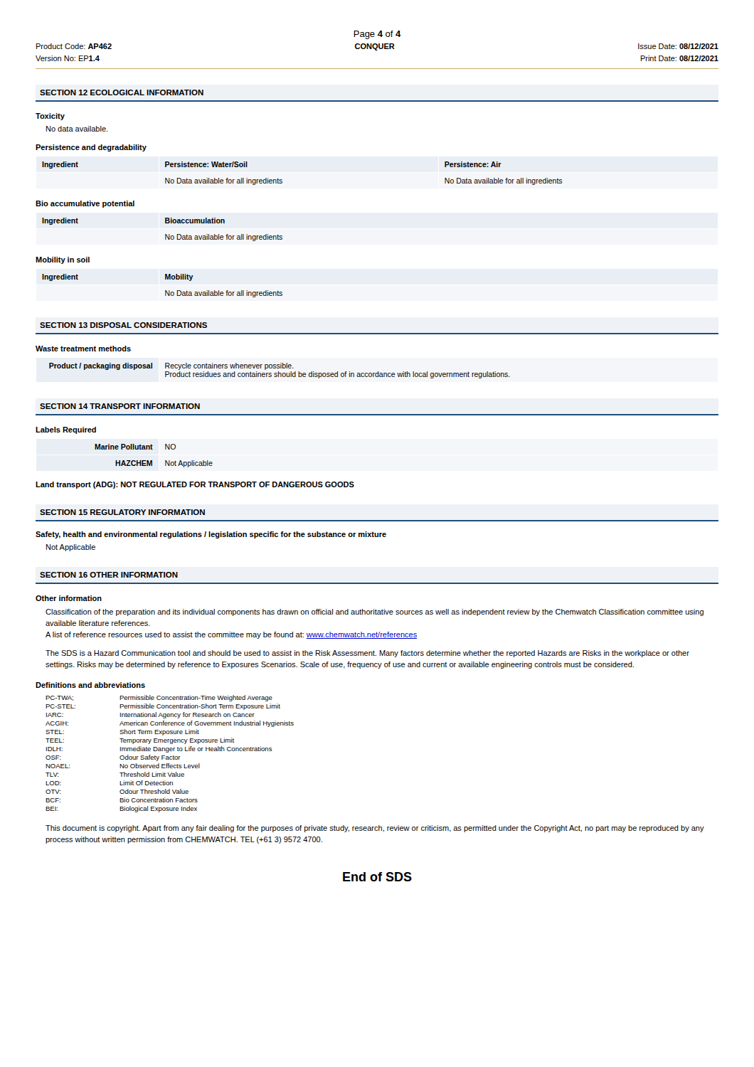Page 4 of 4
Product Code: AP462
Version No: EP1.4
CONQUER
Issue Date: 08/12/2021
Print Date: 08/12/2021
SECTION 12 ECOLOGICAL INFORMATION
Toxicity
No data available.
Persistence and degradability
| Ingredient | Persistence: Water/Soil | Persistence: Air |
| --- | --- | --- |
| | No Data available for all ingredients | No Data available for all ingredients |
Bio accumulative potential
| Ingredient | Bioaccumulation |
| --- | --- |
| | No Data available for all ingredients |
Mobility in soil
| Ingredient | Mobility |
| --- | --- |
| | No Data available for all ingredients |
SECTION 13 DISPOSAL CONSIDERATIONS
Waste treatment methods
| Product / packaging disposal | Recycle containers whenever possible. Product residues and containers should be disposed of in accordance with local government regulations. |
SECTION 14 TRANSPORT INFORMATION
Labels Required
| Marine Pollutant | NO |
| HAZCHEM | Not Applicable |
Land transport (ADG): NOT REGULATED FOR TRANSPORT OF DANGEROUS GOODS
SECTION 15 REGULATORY INFORMATION
Safety, health and environmental regulations / legislation specific for the substance or mixture
Not Applicable
SECTION 16 OTHER INFORMATION
Other information
Classification of the preparation and its individual components has drawn on official and authoritative sources as well as independent review by the Chemwatch Classification committee using available literature references.
A list of reference resources used to assist the committee may be found at: www.chemwatch.net/references
The SDS is a Hazard Communication tool and should be used to assist in the Risk Assessment. Many factors determine whether the reported Hazards are Risks in the workplace or other settings. Risks may be determined by reference to Exposures Scenarios. Scale of use, frequency of use and current or available engineering controls must be considered.
Definitions and abbreviations
| PC-TWA; | Permissible Concentration-Time Weighted Average |
| PC-STEL: | Permissible Concentration-Short Term Exposure Limit |
| IARC: | International Agency for Research on Cancer |
| ACGIH: | American Conference of Government Industrial Hygienists |
| STEL: | Short Term Exposure Limit |
| TEEL: | Temporary Emergency Exposure Limit |
| IDLH: | Immediate Danger to Life or Health Concentrations |
| OSF: | Odour Safety Factor |
| NOAEL: | No Observed Effects Level |
| TLV: | Threshold Limit Value |
| LOD: | Limit Of Detection |
| OTV: | Odour Threshold Value |
| BCF: | Bio Concentration Factors |
| BEI: | Biological Exposure Index |
This document is copyright. Apart from any fair dealing for the purposes of private study, research, review or criticism, as permitted under the Copyright Act, no part may be reproduced by any process without written permission from CHEMWATCH. TEL (+61 3) 9572 4700.
End of SDS